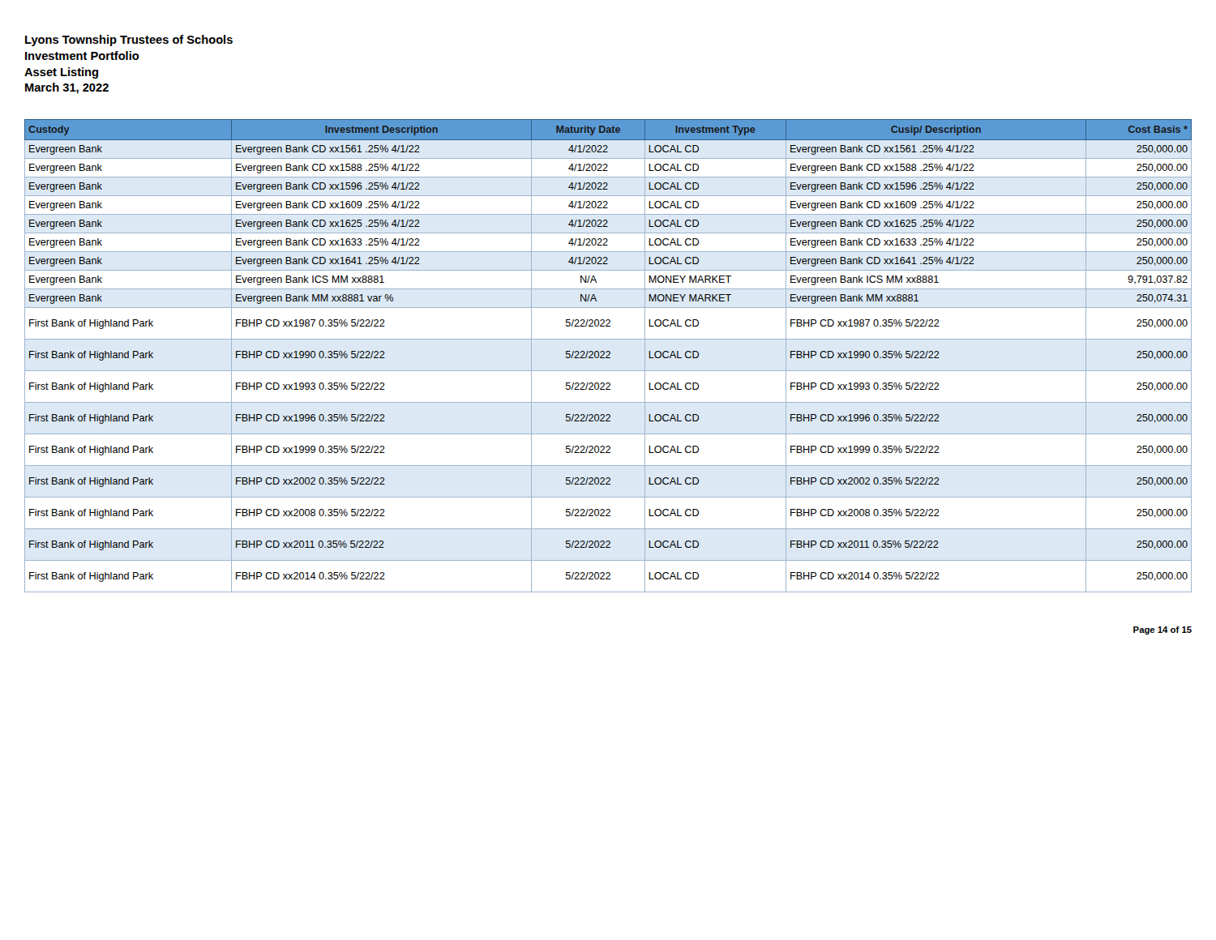Lyons Township Trustees of Schools
Investment Portfolio
Asset Listing
March 31, 2022
| Custody | Investment Description | Maturity Date | Investment Type | Cusip/ Description | Cost Basis * |
| --- | --- | --- | --- | --- | --- |
| Evergreen Bank | Evergreen Bank CD xx1561 .25% 4/1/22 | 4/1/2022 | LOCAL CD | Evergreen Bank CD xx1561 .25% 4/1/22 | 250,000.00 |
| Evergreen Bank | Evergreen Bank CD xx1588 .25% 4/1/22 | 4/1/2022 | LOCAL CD | Evergreen Bank CD xx1588 .25% 4/1/22 | 250,000.00 |
| Evergreen Bank | Evergreen Bank CD xx1596 .25% 4/1/22 | 4/1/2022 | LOCAL CD | Evergreen Bank CD xx1596 .25% 4/1/22 | 250,000.00 |
| Evergreen Bank | Evergreen Bank CD xx1609 .25% 4/1/22 | 4/1/2022 | LOCAL CD | Evergreen Bank CD xx1609 .25% 4/1/22 | 250,000.00 |
| Evergreen Bank | Evergreen Bank CD xx1625 .25% 4/1/22 | 4/1/2022 | LOCAL CD | Evergreen Bank CD xx1625 .25% 4/1/22 | 250,000.00 |
| Evergreen Bank | Evergreen Bank CD xx1633 .25% 4/1/22 | 4/1/2022 | LOCAL CD | Evergreen Bank CD xx1633 .25% 4/1/22 | 250,000.00 |
| Evergreen Bank | Evergreen Bank CD xx1641 .25% 4/1/22 | 4/1/2022 | LOCAL CD | Evergreen Bank CD xx1641 .25% 4/1/22 | 250,000.00 |
| Evergreen Bank | Evergreen Bank ICS MM xx8881 | N/A | MONEY MARKET | Evergreen Bank ICS MM xx8881 | 9,791,037.82 |
| Evergreen Bank | Evergreen Bank MM xx8881 var % | N/A | MONEY MARKET | Evergreen Bank MM xx8881 | 250,074.31 |
| First Bank of Highland Park | FBHP CD xx1987 0.35% 5/22/22 | 5/22/2022 | LOCAL CD | FBHP CD xx1987 0.35% 5/22/22 | 250,000.00 |
| First Bank of Highland Park | FBHP CD xx1990 0.35% 5/22/22 | 5/22/2022 | LOCAL CD | FBHP CD xx1990 0.35% 5/22/22 | 250,000.00 |
| First Bank of Highland Park | FBHP CD xx1993 0.35% 5/22/22 | 5/22/2022 | LOCAL CD | FBHP CD xx1993 0.35% 5/22/22 | 250,000.00 |
| First Bank of Highland Park | FBHP CD xx1996 0.35% 5/22/22 | 5/22/2022 | LOCAL CD | FBHP CD xx1996 0.35% 5/22/22 | 250,000.00 |
| First Bank of Highland Park | FBHP CD xx1999 0.35% 5/22/22 | 5/22/2022 | LOCAL CD | FBHP CD xx1999 0.35% 5/22/22 | 250,000.00 |
| First Bank of Highland Park | FBHP CD xx2002 0.35% 5/22/22 | 5/22/2022 | LOCAL CD | FBHP CD xx2002 0.35% 5/22/22 | 250,000.00 |
| First Bank of Highland Park | FBHP CD xx2008 0.35% 5/22/22 | 5/22/2022 | LOCAL CD | FBHP CD xx2008 0.35% 5/22/22 | 250,000.00 |
| First Bank of Highland Park | FBHP CD xx2011 0.35% 5/22/22 | 5/22/2022 | LOCAL CD | FBHP CD xx2011 0.35% 5/22/22 | 250,000.00 |
| First Bank of Highland Park | FBHP CD xx2014 0.35% 5/22/22 | 5/22/2022 | LOCAL CD | FBHP CD xx2014 0.35% 5/22/22 | 250,000.00 |
Page 14 of 15